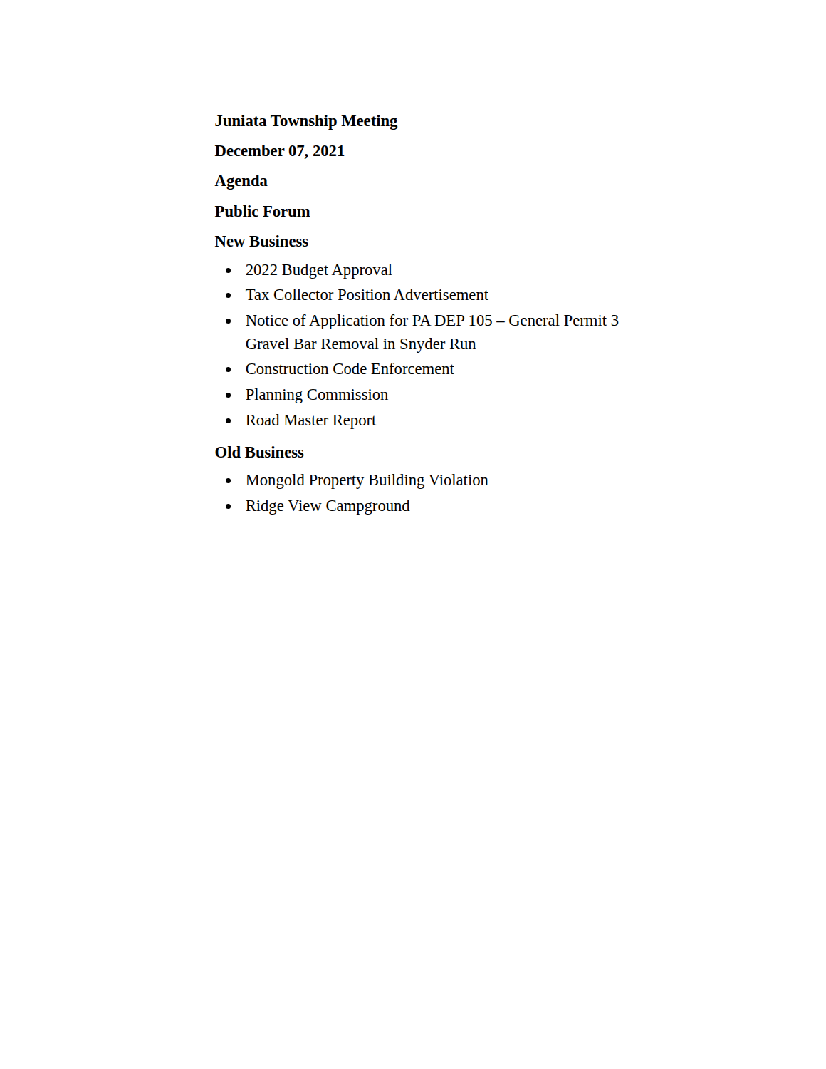Juniata Township Meeting
December 07, 2021
Agenda
Public Forum
New Business
2022 Budget Approval
Tax Collector Position Advertisement
Notice of Application for PA DEP 105 – General Permit 3 Gravel Bar Removal in Snyder Run
Construction Code Enforcement
Planning Commission
Road Master Report
Old Business
Mongold Property Building Violation
Ridge View Campground